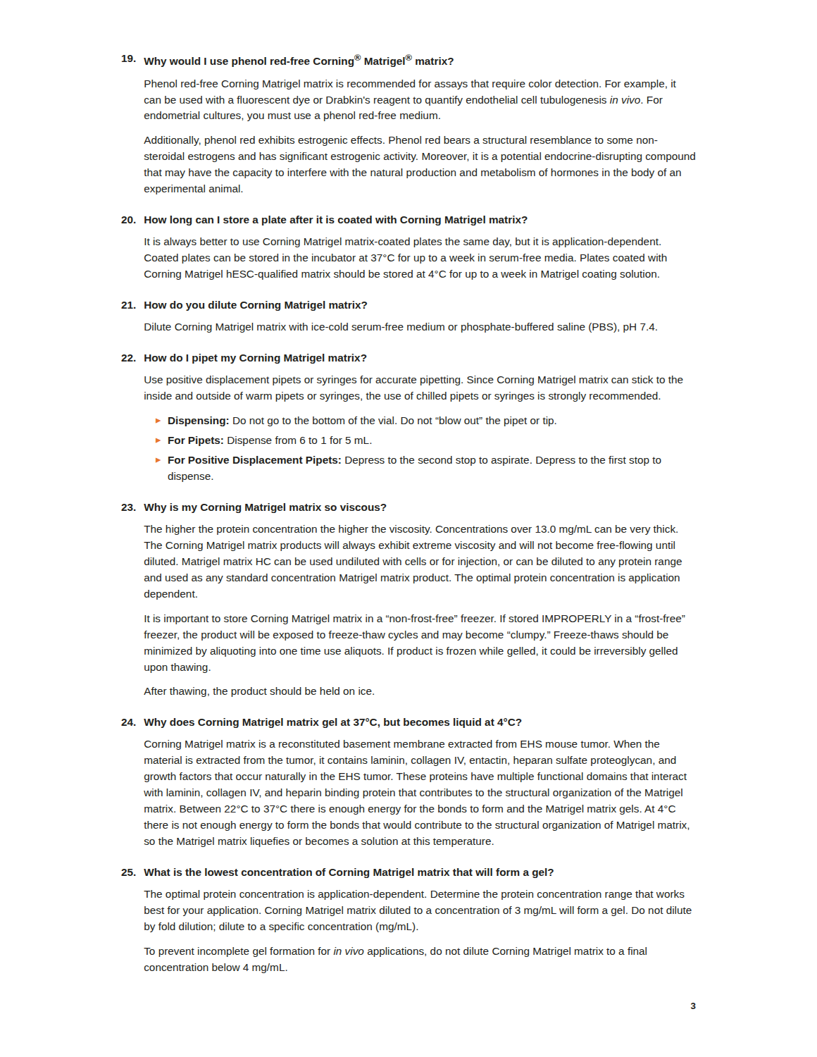Why would I use phenol red-free Corning® Matrigel® matrix?
Phenol red-free Corning Matrigel matrix is recommended for assays that require color detection. For example, it can be used with a fluorescent dye or Drabkin's reagent to quantify endothelial cell tubulogenesis in vivo. For endometrial cultures, you must use a phenol red-free medium.
Additionally, phenol red exhibits estrogenic effects. Phenol red bears a structural resemblance to some non-steroidal estrogens and has significant estrogenic activity. Moreover, it is a potential endocrine-disrupting compound that may have the capacity to interfere with the natural production and metabolism of hormones in the body of an experimental animal.
How long can I store a plate after it is coated with Corning Matrigel matrix?
It is always better to use Corning Matrigel matrix-coated plates the same day, but it is application-dependent. Coated plates can be stored in the incubator at 37°C for up to a week in serum-free media. Plates coated with Corning Matrigel hESC-qualified matrix should be stored at 4°C for up to a week in Matrigel coating solution.
How do you dilute Corning Matrigel matrix?
Dilute Corning Matrigel matrix with ice-cold serum-free medium or phosphate-buffered saline (PBS), pH 7.4.
How do I pipet my Corning Matrigel matrix?
Use positive displacement pipets or syringes for accurate pipetting. Since Corning Matrigel matrix can stick to the inside and outside of warm pipets or syringes, the use of chilled pipets or syringes is strongly recommended.
Dispensing: Do not go to the bottom of the vial. Do not “blow out” the pipet or tip.
For Pipets: Dispense from 6 to 1 for 5 mL.
For Positive Displacement Pipets: Depress to the second stop to aspirate. Depress to the first stop to dispense.
Why is my Corning Matrigel matrix so viscous?
The higher the protein concentration the higher the viscosity. Concentrations over 13.0 mg/mL can be very thick. The Corning Matrigel matrix products will always exhibit extreme viscosity and will not become free-flowing until diluted. Matrigel matrix HC can be used undiluted with cells or for injection, or can be diluted to any protein range and used as any standard concentration Matrigel matrix product. The optimal protein concentration is application dependent.
It is important to store Corning Matrigel matrix in a “non-frost-free” freezer. If stored IMPROPERLY in a “frost-free” freezer, the product will be exposed to freeze-thaw cycles and may become “clumpy.” Freeze-thaws should be minimized by aliquoting into one time use aliquots. If product is frozen while gelled, it could be irreversibly gelled upon thawing.
After thawing, the product should be held on ice.
Why does Corning Matrigel matrix gel at 37°C, but becomes liquid at 4°C?
Corning Matrigel matrix is a reconstituted basement membrane extracted from EHS mouse tumor. When the material is extracted from the tumor, it contains laminin, collagen IV, entactin, heparan sulfate proteoglycan, and growth factors that occur naturally in the EHS tumor. These proteins have multiple functional domains that interact with laminin, collagen IV, and heparin binding protein that contributes to the structural organization of the Matrigel matrix. Between 22°C to 37°C there is enough energy for the bonds to form and the Matrigel matrix gels. At 4°C there is not enough energy to form the bonds that would contribute to the structural organization of Matrigel matrix, so the Matrigel matrix liquefies or becomes a solution at this temperature.
What is the lowest concentration of Corning Matrigel matrix that will form a gel?
The optimal protein concentration is application-dependent. Determine the protein concentration range that works best for your application. Corning Matrigel matrix diluted to a concentration of 3 mg/mL will form a gel. Do not dilute by fold dilution; dilute to a specific concentration (mg/mL).
To prevent incomplete gel formation for in vivo applications, do not dilute Corning Matrigel matrix to a final concentration below 4 mg/mL.
3